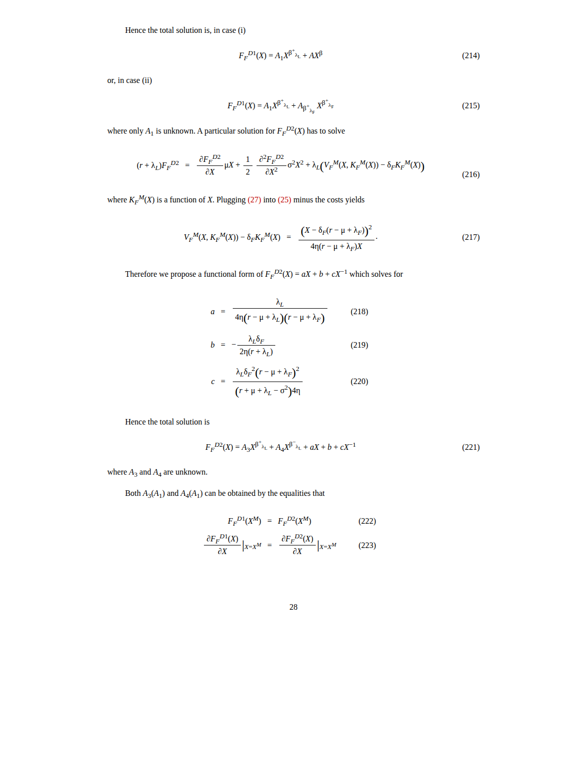Hence the total solution is, in case (i)
FFD1(X) = A1Xβ+λL + AXβ
(214)
or, in case (ii)
FFD1(X) = A1Xβ+λL + Aβ+λF Xβ+λF
(215)
where only A1 is unknown. A particular solution for FFD2(X) has to solve
| ( r + λ L ) F F D 2 | = | ∂ F F D 2 ∂ X μ X + 1 2 ∂ 2 F F D 2 ∂ X 2 σ 2 X 2 + λ L ( V F M ( X , K F M ( X )) − δ F K F M ( X ) ) |
(216)
where KFM(X) is a function of X. Plugging (27) into (25) minus the costs yields
| V F M ( X , K F M ( X )) − δ F K F M ( X ) | = | ( X − δ F ( r − μ + λ F ) ) 2 4η( r − μ + λ F ) X . |
(217)
Therefore we propose a functional form of FFD2(X) = aX + b + cX−1 which solves for
| a | = | λ L 4η ( r − μ + λ L ) ( r − μ + λ F ) | (218) |
| b | = | − λ L δ F 2η( r + λ L ) | (219) |
| c | = | λ L δ F 2 ( r − μ + λ F ) 2 ( r + μ + λ L − σ 2 ) 4η | (220) |
Hence the total solution is
FFD2(X) = A3Xβ+λL + A4Xβ−λL + aX + b + cX−1
(221)
where A3 and A4 are unknown.
Both A3(A1) and A4(A1) can be obtained by the equalities that
| F F D 1 ( X M ) | = | F F D 2 ( X M ) | (222) |
| ∂ F F D 1 ( X ) ∂ X / X = X M | = | ∂ F F D 2 ( X ) ∂ X / X = X M | (223) |
28